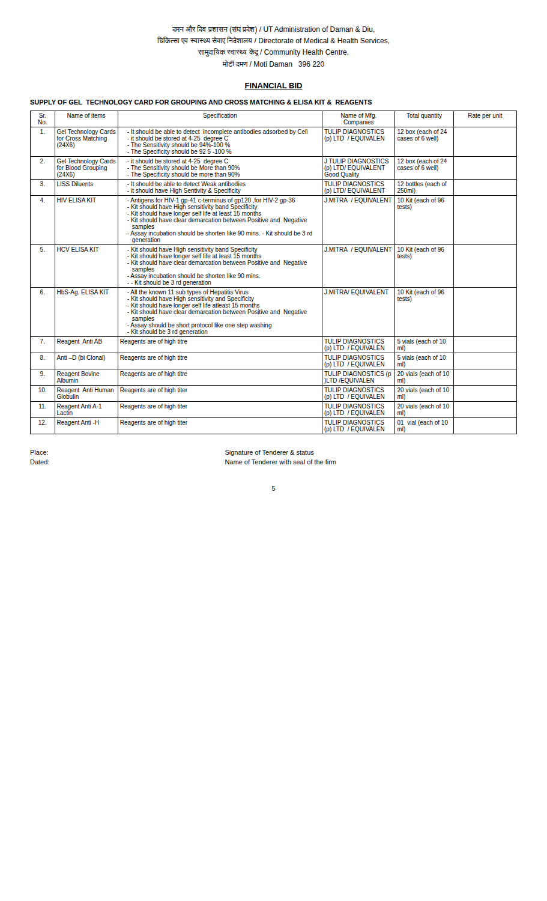दमन और दिव प्रशासन (संघ प्रदेश) / UT Administration of Daman & Diu,
चिकित्सा एव स्वास्थ्य सेवाएं निदेशालय / Directorate of Medical & Health Services,
सामुदायिक स्वास्थ्य केंद्र / Community Health Centre,
मोटी दमण / Moti Daman 396 220
FINANCIAL BID
SUPPLY OF GEL TECHNOLOGY CARD FOR GROUPING AND CROSS MATCHING & ELISA KIT & REAGENTS
| Sr. No. | Name of items | Specification | Name of Mfg. Companies | Total quantity | Rate per unit |
| --- | --- | --- | --- | --- | --- |
| 1. | Gel Technology Cards for Cross Matching (24X6) | It should be able to detect incomplete antibodies adsorbed by Cell it should be stored at 4-25 degree C The Sensitivity should be 94%-100 % The Specificity should be 92 5 -100 % | TULIP DIAGNOSTICS (p) LTD / EQUIVALEN | 12 box (each of 24 cases of 6 well) | |
| 2. | Gel Technology Cards for Blood Grouping (24X6) | it should be stored at 4-25 degree C The Sensitivity should be More than 90% The Specificity should be more than 90% | J TULIP DIAGNOSTICS (p) LTD/ EQUIVALENT Good Quality | 12 box (each of 24 cases of 6 well) | |
| 3. | LISS Diluents | It should be able to detect Weak antibodies it should have High Sentivity & Specificity | TULIP DIAGNOSTICS (p) LTD/ EQUIVALENT | 12 bottles (each of 250ml) | |
| 4. | HIV ELISA KIT | Antigens for HIV-1 gp-41 c-terminus of gp120 ,for HIV-2 gp-36 Kit should have High sensitivity band Specificity Kit should have longer self life at least 15 months Kit should have clear demarcation between Positive and Negative samples Assay incubation should be shorten like 90 mins. - Kit should be 3 rd generation | J.MITRA / EQUIVALENT | 10 Kit (each of 96 tests) | |
| 5. | HCV ELISA KIT | Kit should have High sensitivity band Specificity Kit should have longer self life at least 15 months Kit should have clear demarcation between Positive and Negative samples Assay incubation should be shorten like 90 mins. - Kit should be 3 rd generation | J.MITRA / EQUIVALENT | 10 Kit (each of 96 tests) | |
| 6. | HbS-Ag. ELISA KIT | All the known 11 sub types of Hepatitis Virus Kit should have High sensitivity and Specificity Kit should have longer self life atleast 15 months Kit should have clear demarcation between Positive and Negative samples Assay should be short protocol like one step washing Kit should be 3 rd generation | J.MITRA/ EQUIVALENT | 10 Kit (each of 96 tests) | |
| 7. | Reagent Anti AB | Reagents are of high titre | TULIP DIAGNOSTICS (p) LTD / EQUIVALEN | 5 vials (each of 10 ml) | |
| 8. | Anti –D (bi Clonal) | Reagents are of high titre | TULIP DIAGNOSTICS (p) LTD / EQUIVALEN | 5 vials (each of 10 ml) | |
| 9. | Reagent Bovine Albumin | Reagents are of high titre | TULIP DIAGNOSTICS (p )LTD /EQUIVALEN | 20 vials (each of 10 ml) | |
| 10. | Reagent Anti Human Globulin | Reagents are of high titer | TULIP DIAGNOSTICS (p) LTD / EQUIVALEN | 20 vials (each of 10 ml) | |
| 11. | Reagent Anti A-1 Lactin | Reagents are of high titer | TULIP DIAGNOSTICS (p) LTD / EQUIVALEN | 20 vials (each of 10 ml) | |
| 12. | Reagent Anti -H | Reagents are of high titer | TULIP DIAGNOSTICS (p) LTD / EQUIVALEN | 01 vial (each of 10 ml) | |
| Place: | Signature of Tenderer & status |
| Dated: | Name of Tenderer with seal of the firm |
5